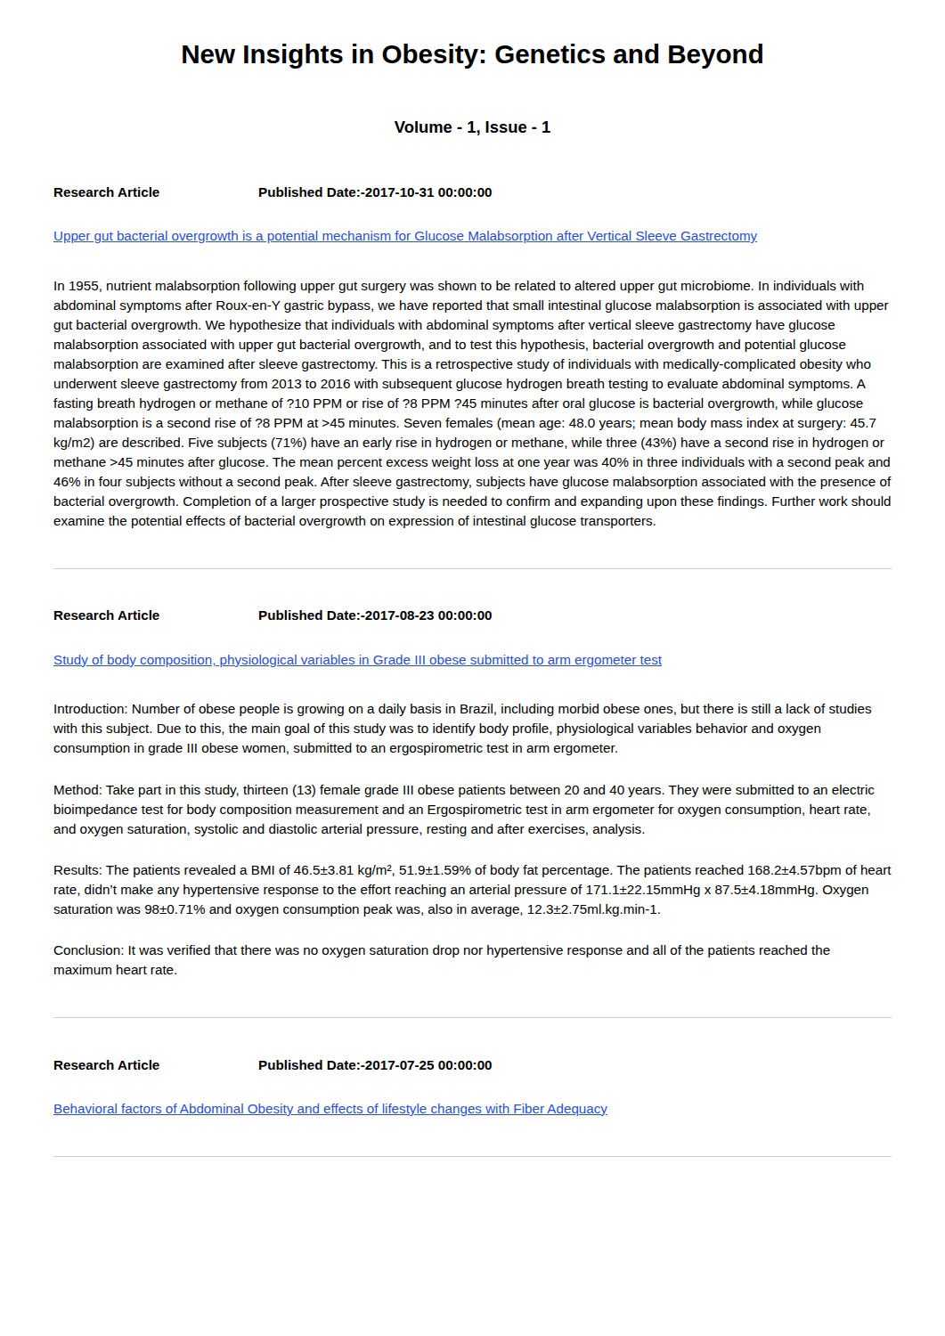New Insights in Obesity: Genetics and Beyond
Volume - 1, Issue - 1
Research Article Published Date:-2017-10-31 00:00:00
Upper gut bacterial overgrowth is a potential mechanism for Glucose Malabsorption after Vertical Sleeve Gastrectomy
In 1955, nutrient malabsorption following upper gut surgery was shown to be related to altered upper gut microbiome. In individuals with abdominal symptoms after Roux-en-Y gastric bypass, we have reported that small intestinal glucose malabsorption is associated with upper gut bacterial overgrowth. We hypothesize that individuals with abdominal symptoms after vertical sleeve gastrectomy have glucose malabsorption associated with upper gut bacterial overgrowth, and to test this hypothesis, bacterial overgrowth and potential glucose malabsorption are examined after sleeve gastrectomy. This is a retrospective study of individuals with medically-complicated obesity who underwent sleeve gastrectomy from 2013 to 2016 with subsequent glucose hydrogen breath testing to evaluate abdominal symptoms. A fasting breath hydrogen or methane of ?10 PPM or rise of ?8 PPM ?45 minutes after oral glucose is bacterial overgrowth, while glucose malabsorption is a second rise of ?8 PPM at >45 minutes. Seven females (mean age: 48.0 years; mean body mass index at surgery: 45.7 kg/m2) are described. Five subjects (71%) have an early rise in hydrogen or methane, while three (43%) have a second rise in hydrogen or methane >45 minutes after glucose. The mean percent excess weight loss at one year was 40% in three individuals with a second peak and 46% in four subjects without a second peak. After sleeve gastrectomy, subjects have glucose malabsorption associated with the presence of bacterial overgrowth. Completion of a larger prospective study is needed to confirm and expanding upon these findings. Further work should examine the potential effects of bacterial overgrowth on expression of intestinal glucose transporters.
Research Article Published Date:-2017-08-23 00:00:00
Study of body composition, physiological variables in Grade III obese submitted to arm ergometer test
Introduction: Number of obese people is growing on a daily basis in Brazil, including morbid obese ones, but there is still a lack of studies with this subject. Due to this, the main goal of this study was to identify body profile, physiological variables behavior and oxygen consumption in grade III obese women, submitted to an ergospirometric test in arm ergometer.
Method: Take part in this study, thirteen (13) female grade III obese patients between 20 and 40 years. They were submitted to an electric bioimpedance test for body composition measurement and an Ergospirometric test in arm ergometer for oxygen consumption, heart rate, and oxygen saturation, systolic and diastolic arterial pressure, resting and after exercises, analysis.
Results: The patients revealed a BMI of 46.5±3.81 kg/m², 51.9±1.59% of body fat percentage. The patients reached 168.2±4.57bpm of heart rate, didn’t make any hypertensive response to the effort reaching an arterial pressure of 171.1±22.15mmHg x 87.5±4.18mmHg. Oxygen saturation was 98±0.71% and oxygen consumption peak was, also in average, 12.3±2.75ml.kg.min-1.
Conclusion: It was verified that there was no oxygen saturation drop nor hypertensive response and all of the patients reached the maximum heart rate.
Research Article Published Date:-2017-07-25 00:00:00
Behavioral factors of Abdominal Obesity and effects of lifestyle changes with Fiber Adequacy